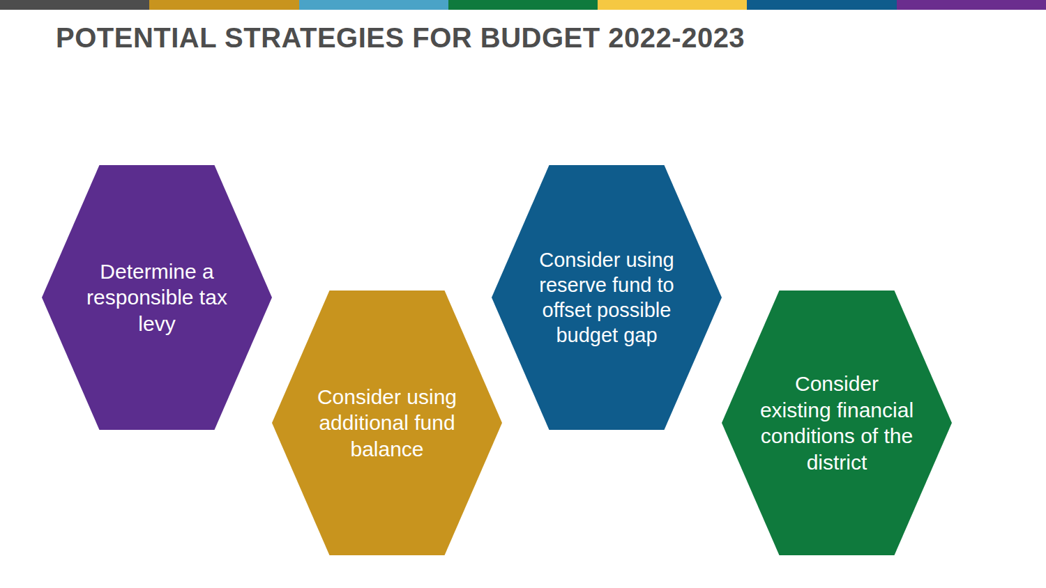Potential Strategies for Budget 2022-2023
Determine a responsible tax levy
Consider using additional fund balance
Consider using reserve fund to offset possible budget gap
Consider existing financial conditions of the district